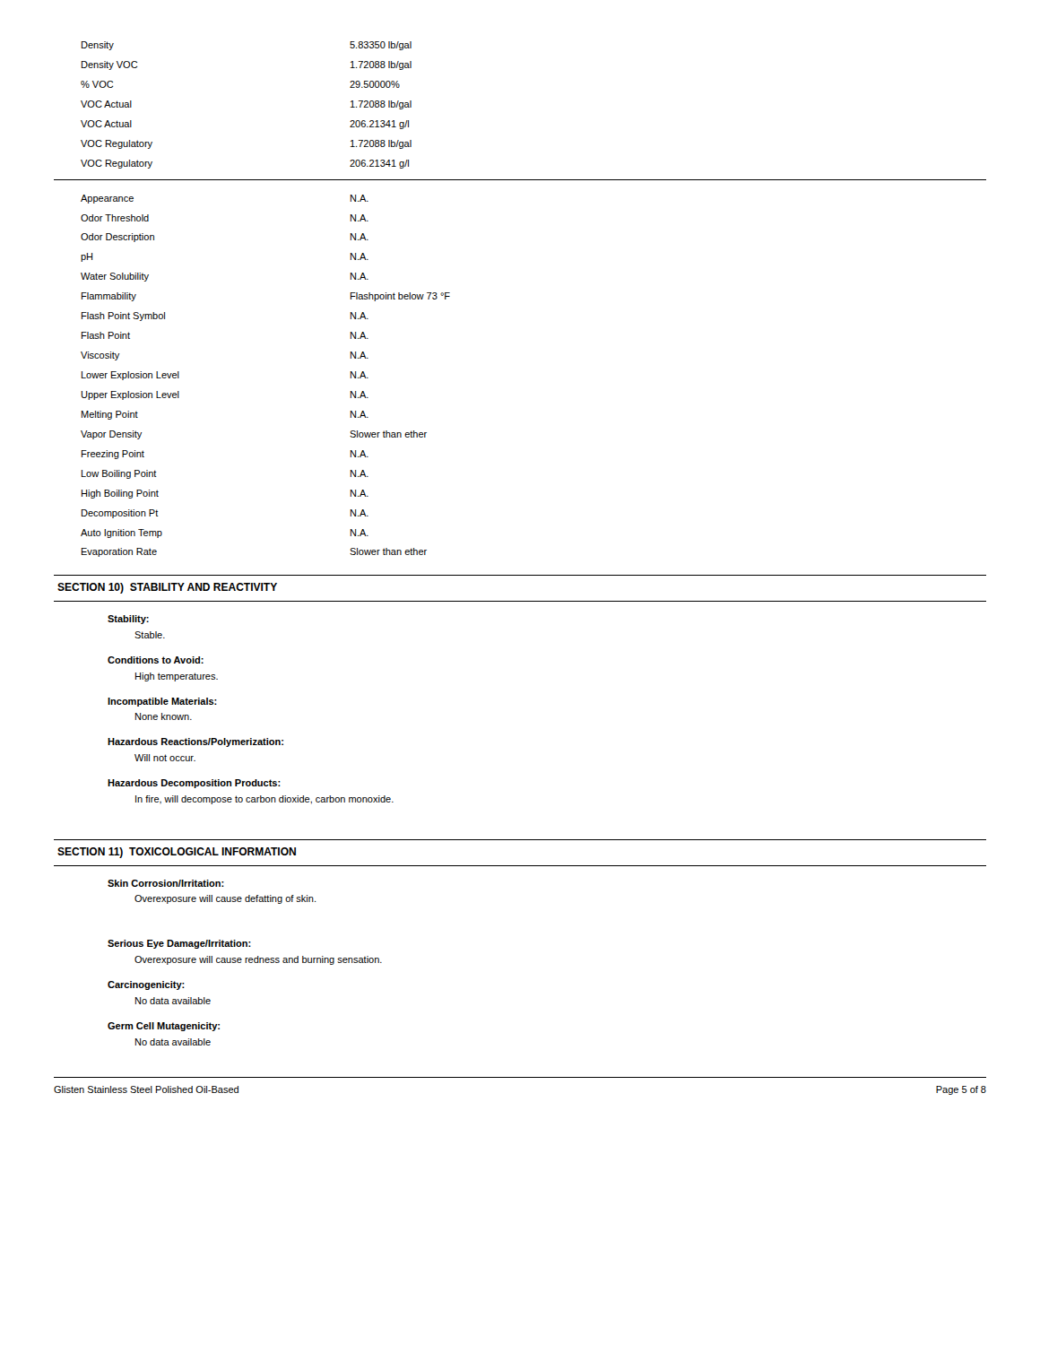| Density | 5.83350 lb/gal |
| Density VOC | 1.72088 lb/gal |
| % VOC | 29.50000% |
| VOC Actual | 1.72088 lb/gal |
| VOC Actual | 206.21341 g/l |
| VOC Regulatory | 1.72088 lb/gal |
| VOC Regulatory | 206.21341 g/l |
| Appearance | N.A. |
| Odor Threshold | N.A. |
| Odor Description | N.A. |
| pH | N.A. |
| Water Solubility | N.A. |
| Flammability | Flashpoint below 73 °F |
| Flash Point Symbol | N.A. |
| Flash Point | N.A. |
| Viscosity | N.A. |
| Lower Explosion Level | N.A. |
| Upper Explosion Level | N.A. |
| Melting Point | N.A. |
| Vapor Density | Slower than ether |
| Freezing Point | N.A. |
| Low Boiling Point | N.A. |
| High Boiling Point | N.A. |
| Decomposition Pt | N.A. |
| Auto Ignition Temp | N.A. |
| Evaporation Rate | Slower than ether |
SECTION 10) STABILITY AND REACTIVITY
Stability:
Stable.
Conditions to Avoid:
High temperatures.
Incompatible Materials:
None known.
Hazardous Reactions/Polymerization:
Will not occur.
Hazardous Decomposition Products:
In fire, will decompose to carbon dioxide, carbon monoxide.
SECTION 11) TOXICOLOGICAL INFORMATION
Skin Corrosion/Irritation:
Overexposure will cause defatting of skin.
Serious Eye Damage/Irritation:
Overexposure will cause redness and burning sensation.
Carcinogenicity:
No data available
Germ Cell Mutagenicity:
No data available
Glisten Stainless Steel Polished Oil-Based Page 5 of 8